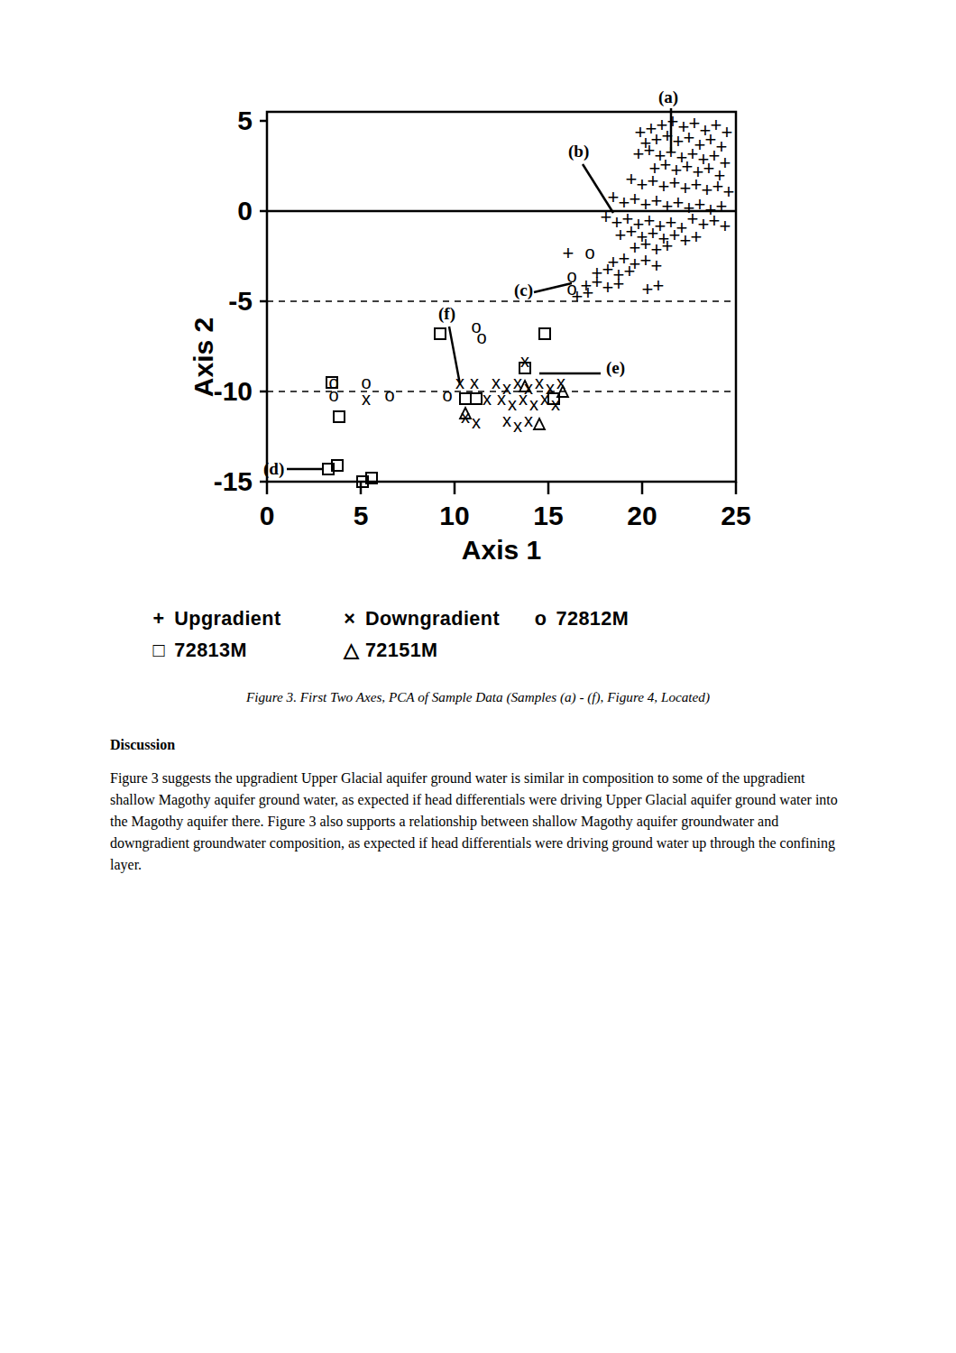Axis 2 5 0 -5 -10 -15 0 5 10 15 20 25 Axis 1 (a) (b) (c) (f) (e) (d) +++ +++ +++ +++ +++ ++ +++ +++ +++ +++ +++ + +++ +++ +++ + +++ +++ +++ ++ +++ +++ +++ +++ +++ +++ ++ +++ + + +++ ++ +++ + +++ + ++ ++ x xx xx xx xx x x xx xx xx x xx xx x o oo oo oo oo o
+Upgradient ×Downgradient o72812M
□72813M △72151M
Figure 3. First Two Axes, PCA of Sample Data (Samples (a) - (f), Figure 4, Located)
Discussion
Figure 3 suggests the upgradient Upper Glacial aquifer ground water is similar in composition to some of the upgradient shallow Magothy aquifer ground water, as expected if head differentials were driving Upper Glacial aquifer ground water into the Magothy aquifer there. Figure 3 also supports a relationship between shallow Magothy aquifer groundwater and downgradient groundwater composition, as expected if head differentials were driving ground water up through the confining layer.